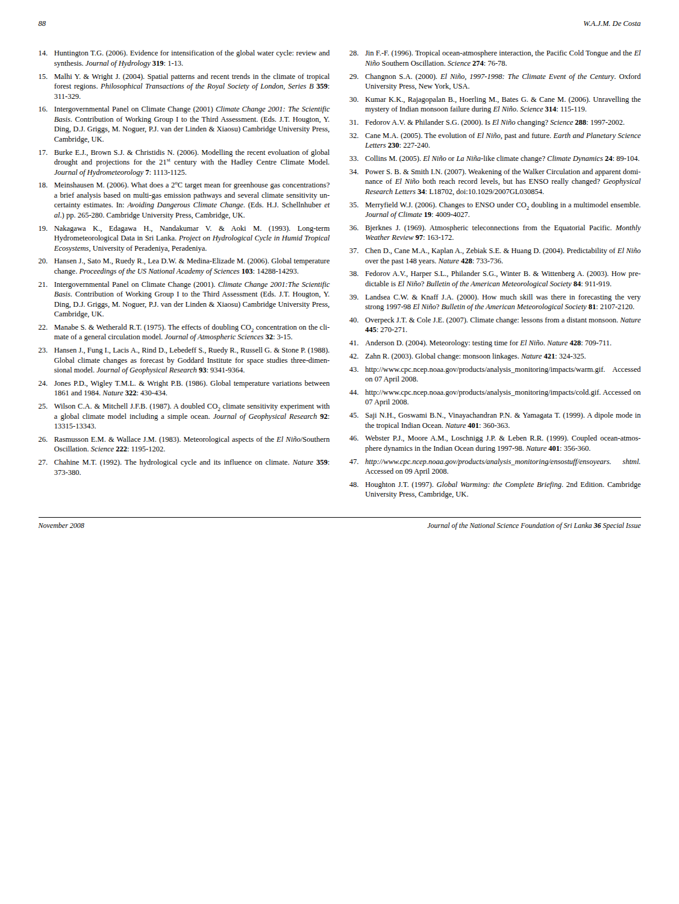88 W.A.J.M. De Costa
14. Huntington T.G. (2006). Evidence for intensification of the global water cycle: review and synthesis. Journal of Hydrology 319: 1-13.
15. Malhi Y. & Wright J. (2004). Spatial patterns and recent trends in the climate of tropical forest regions. Philosophical Transactions of the Royal Society of London, Series B 359: 311-329.
16. Intergovernmental Panel on Climate Change (2001) Climate Change 2001: The Scientific Basis. Contribution of Working Group I to the Third Assessment. (Eds. J.T. Hougton, Y. Ding, D.J. Griggs, M. Noguer, P.J. van der Linden & Xiaosu) Cambridge University Press, Cambridge, UK.
17. Burke E.J., Brown S.J. & Christidis N. (2006). Modelling the recent evoluation of global drought and projections for the 21st century with the Hadley Centre Climate Model. Journal of Hydrometeorology 7: 1113-1125.
18. Meinshausen M. (2006). What does a 2oC target mean for greenhouse gas concentrations? a brief analysis based on multi-gas emission pathways and several climate sensitivity uncertainty estimates. In: Avoiding Dangerous Climate Change. (Eds. H.J. Schellnhuber et al.) pp. 265-280. Cambridge University Press, Cambridge, UK.
19. Nakagawa K., Edagawa H., Nandakumar V. & Aoki M. (1993). Long-term Hydrometeorological Data in Sri Lanka. Project on Hydrological Cycle in Humid Tropical Ecosystems, University of Peradeniya, Peradeniya.
20. Hansen J., Sato M., Ruedy R., Lea D.W. & Medina-Elizade M. (2006). Global temperature change. Proceedings of the US National Academy of Sciences 103: 14288-14293.
21. Intergovernmental Panel on Climate Change (2001). Climate Change 2001:The Scientific Basis. Contribution of Working Group I to the Third Assessment (Eds. J.T. Hougton, Y. Ding, D.J. Griggs, M. Noguer, P.J. van der Linden & Xiaosu) Cambridge University Press, Cambridge, UK.
22. Manabe S. & Wetherald R.T. (1975). The effects of doubling CO2 concentration on the climate of a general circulation model. Journal of Atmospheric Sciences 32: 3-15.
23. Hansen J., Fung I., Lacis A., Rind D., Lebedeff S., Ruedy R., Russell G. & Stone P. (1988). Global climate changes as forecast by Goddard Institute for space studies three-dimensional model. Journal of Geophysical Research 93: 9341-9364.
24. Jones P.D., Wigley T.M.L. & Wright P.B. (1986). Global temperature variations between 1861 and 1984. Nature 322: 430-434.
25. Wilson C.A. & Mitchell J.F.B. (1987). A doubled CO2 climate sensitivity experiment with a global climate model including a simple ocean. Journal of Geophysical Research 92: 13315-13343.
26. Rasmusson E.M. & Wallace J.M. (1983). Meteorological aspects of the El Niño/Southern Oscillation. Science 222: 1195-1202.
27. Chahine M.T. (1992). The hydrological cycle and its influence on climate. Nature 359: 373-380.
28. Jin F.-F. (1996). Tropical ocean-atmosphere interaction, the Pacific Cold Tongue and the El Niño Southern Oscillation. Science 274: 76-78.
29. Changnon S.A. (2000). El Niño, 1997-1998: The Climate Event of the Century. Oxford University Press, New York, USA.
30. Kumar K.K., Rajagopalan B., Hoerling M., Bates G. & Cane M. (2006). Unravelling the mystery of Indian monsoon failure during El Niño. Science 314: 115-119.
31. Fedorov A.V. & Philander S.G. (2000). Is El Niño changing? Science 288: 1997-2002.
32. Cane M.A. (2005). The evolution of El Niño, past and future. Earth and Planetary Science Letters 230: 227-240.
33. Collins M. (2005). El Niño or La Niña-like climate change? Climate Dynamics 24: 89-104.
34. Power S. B. & Smith I.N. (2007). Weakening of the Walker Circulation and apparent dominance of El Niño both reach record levels, but has ENSO really changed? Geophysical Research Letters 34: L18702, doi:10.1029/2007GL030854.
35. Merryfield W.J. (2006). Changes to ENSO under CO2 doubling in a multimodel ensemble. Journal of Climate 19: 4009-4027.
36. Bjerknes J. (1969). Atmospheric teleconnections from the Equatorial Pacific. Monthly Weather Review 97: 163-172.
37. Chen D., Cane M.A., Kaplan A., Zebiak S.E. & Huang D. (2004). Predictability of El Niño over the past 148 years. Nature 428: 733-736.
38. Fedorov A.V., Harper S.L., Philander S.G., Winter B. & Wittenberg A. (2003). How predictable is El Niño? Bulletin of the American Meteorological Society 84: 911-919.
39. Landsea C.W. & Knaff J.A. (2000). How much skill was there in forecasting the very strong 1997-98 El Niño? Bulletin of the American Meteorological Society 81: 2107-2120.
40. Overpeck J.T. & Cole J.E. (2007). Climate change: lessons from a distant monsoon. Nature 445: 270-271.
41. Anderson D. (2004). Meteorology: testing time for El Niño. Nature 428: 709-711.
42. Zahn R. (2003). Global change: monsoon linkages. Nature 421: 324-325.
43. http://www.cpc.ncep.noaa.gov/products/analysis_monitoring/impacts/warm.gif. Accessed on 07 April 2008.
44. http://www.cpc.ncep.noaa.gov/products/analysis_monitoring/impacts/cold.gif. Accessed on 07 April 2008.
45. Saji N.H., Goswami B.N., Vinayachandran P.N. & Yamagata T. (1999). A dipole mode in the tropical Indian Ocean. Nature 401: 360-363.
46. Webster P.J., Moore A.M., Loschnigg J.P. & Leben R.R. (1999). Coupled ocean-atmosphere dynamics in the Indian Ocean during 1997-98. Nature 401: 356-360.
47. http://www.cpc.ncep.noaa.gov/products/analysis_monitoring/ensostuff/ensoyears. shtml. Accessed on 09 April 2008.
48. Houghton J.T. (1997). Global Warming: the Complete Briefing. 2nd Edition. Cambridge University Press, Cambridge, UK.
November 2008 Journal of the National Science Foundation of Sri Lanka 36 Special Issue